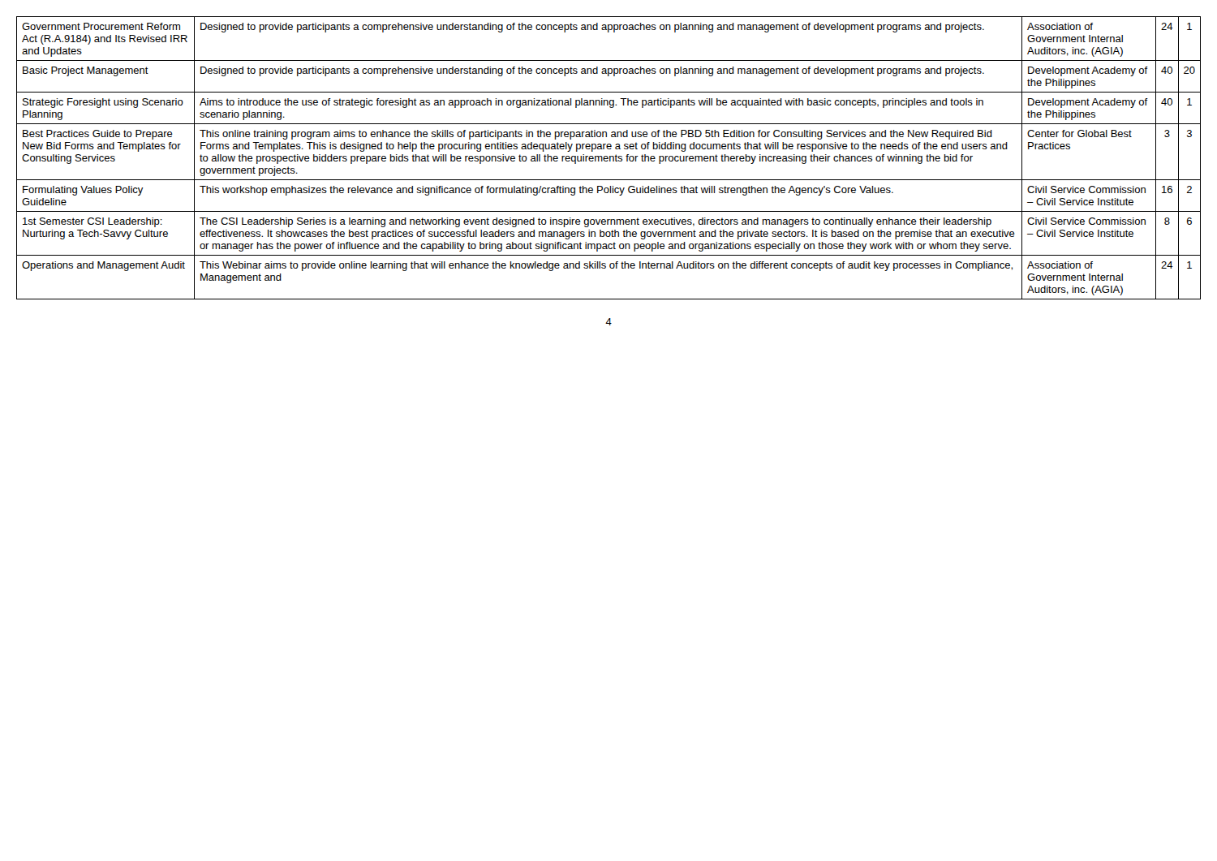| Government Procurement Reform Act (R.A.9184) and Its Revised IRR and Updates | Designed to provide participants a comprehensive understanding of the concepts and approaches on planning and management of development programs and projects. | Association of Government Internal Auditors, inc. (AGIA) | 24 | 1 |
| Basic Project Management | Designed to provide participants a comprehensive understanding of the concepts and approaches on planning and management of development programs and projects. | Development Academy of the Philippines | 40 | 20 |
| Strategic Foresight using Scenario Planning | Aims to introduce the use of strategic foresight as an approach in organizational planning. The participants will be acquainted with basic concepts, principles and tools in scenario planning. | Development Academy of the Philippines | 40 | 1 |
| Best Practices Guide to Prepare New Bid Forms and Templates for Consulting Services | This online training program aims to enhance the skills of participants in the preparation and use of the PBD 5th Edition for Consulting Services and the New Required Bid Forms and Templates. This is designed to help the procuring entities adequately prepare a set of bidding documents that will be responsive to the needs of the end users and to allow the prospective bidders prepare bids that will be responsive to all the requirements for the procurement thereby increasing their chances of winning the bid for government projects. | Center for Global Best Practices | 3 | 3 |
| Formulating Values Policy Guideline | This workshop emphasizes the relevance and significance of formulating/crafting the Policy Guidelines that will strengthen the Agency's Core Values. | Civil Service Commission – Civil Service Institute | 16 | 2 |
| 1st Semester CSI Leadership: Nurturing a Tech-Savvy Culture | The CSI Leadership Series is a learning and networking event designed to inspire government executives, directors and managers to continually enhance their leadership effectiveness. It showcases the best practices of successful leaders and managers in both the government and the private sectors. It is based on the premise that an executive or manager has the power of influence and the capability to bring about significant impact on people and organizations especially on those they work with or whom they serve. | Civil Service Commission – Civil Service Institute | 8 | 6 |
| Operations and Management Audit | This Webinar aims to provide online learning that will enhance the knowledge and skills of the Internal Auditors on the different concepts of audit key processes in Compliance, Management and | Association of Government Internal Auditors, inc. (AGIA) | 24 | 1 |
4